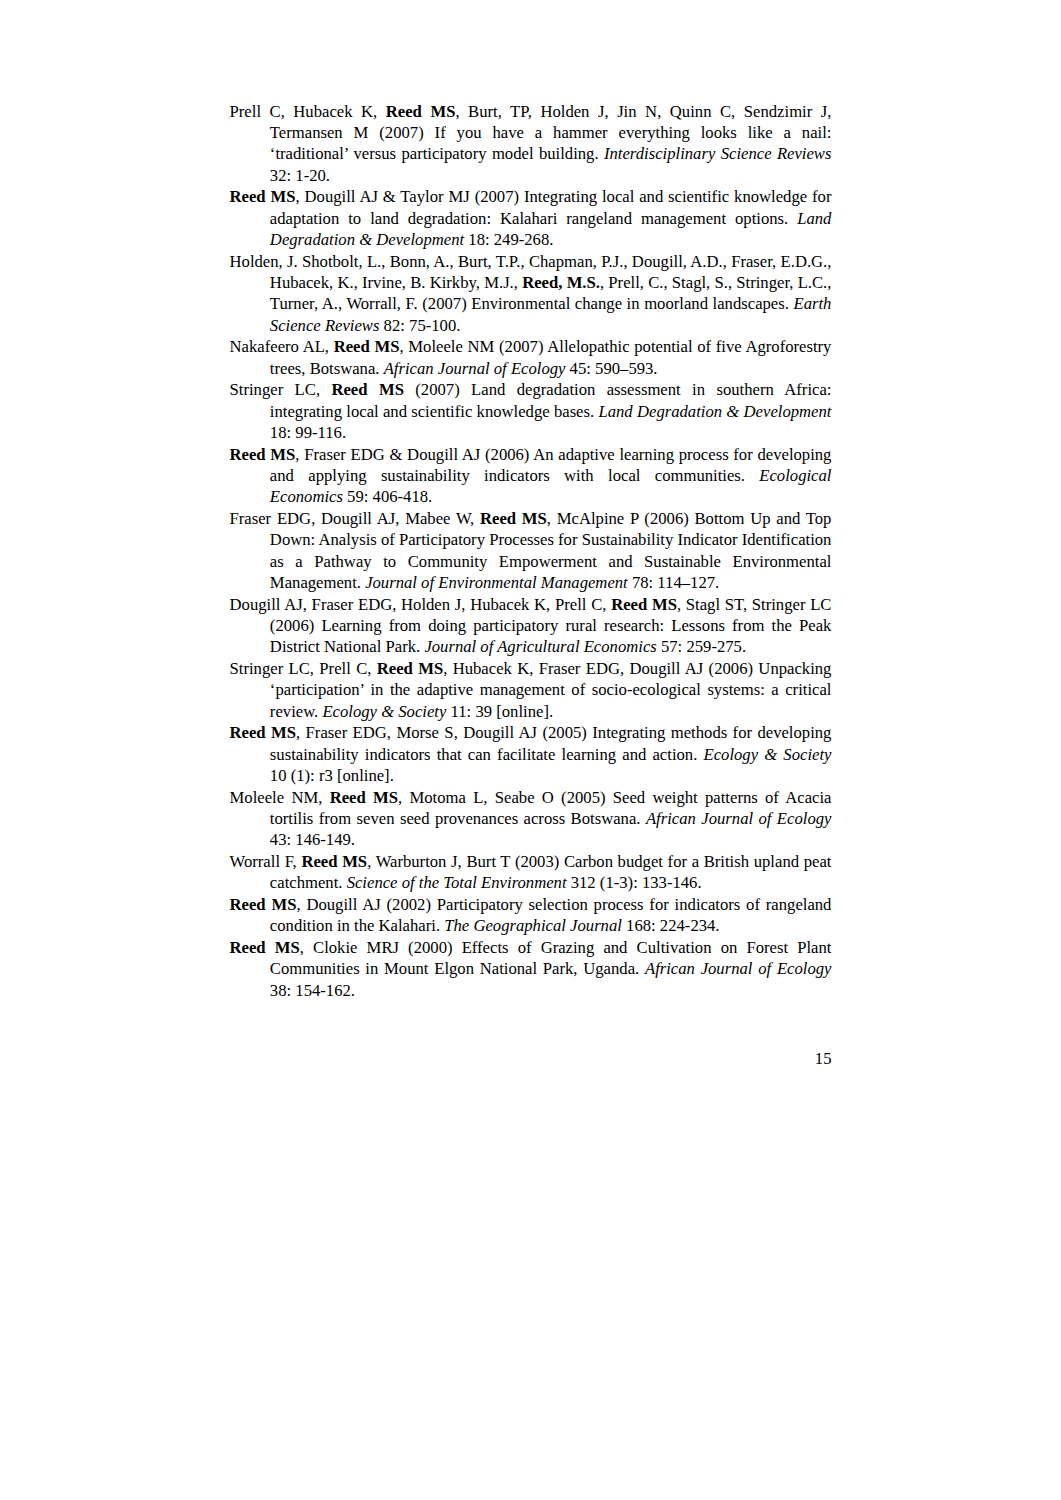Prell C, Hubacek K, Reed MS, Burt, TP, Holden J, Jin N, Quinn C, Sendzimir J, Termansen M (2007) If you have a hammer everything looks like a nail: ‘traditional’ versus participatory model building. Interdisciplinary Science Reviews 32: 1-20.
Reed MS, Dougill AJ & Taylor MJ (2007) Integrating local and scientific knowledge for adaptation to land degradation: Kalahari rangeland management options. Land Degradation & Development 18: 249-268.
Holden, J. Shotbolt, L., Bonn, A., Burt, T.P., Chapman, P.J., Dougill, A.D., Fraser, E.D.G., Hubacek, K., Irvine, B. Kirkby, M.J., Reed, M.S., Prell, C., Stagl, S., Stringer, L.C., Turner, A., Worrall, F. (2007) Environmental change in moorland landscapes. Earth Science Reviews 82: 75-100.
Nakafeero AL, Reed MS, Moleele NM (2007) Allelopathic potential of five Agroforestry trees, Botswana. African Journal of Ecology 45: 590–593.
Stringer LC, Reed MS (2007) Land degradation assessment in southern Africa: integrating local and scientific knowledge bases. Land Degradation & Development 18: 99-116.
Reed MS, Fraser EDG & Dougill AJ (2006) An adaptive learning process for developing and applying sustainability indicators with local communities. Ecological Economics 59: 406-418.
Fraser EDG, Dougill AJ, Mabee W, Reed MS, McAlpine P (2006) Bottom Up and Top Down: Analysis of Participatory Processes for Sustainability Indicator Identification as a Pathway to Community Empowerment and Sustainable Environmental Management. Journal of Environmental Management 78: 114–127.
Dougill AJ, Fraser EDG, Holden J, Hubacek K, Prell C, Reed MS, Stagl ST, Stringer LC (2006) Learning from doing participatory rural research: Lessons from the Peak District National Park. Journal of Agricultural Economics 57: 259-275.
Stringer LC, Prell C, Reed MS, Hubacek K, Fraser EDG, Dougill AJ (2006) Unpacking ‘participation’ in the adaptive management of socio-ecological systems: a critical review. Ecology & Society 11: 39 [online].
Reed MS, Fraser EDG, Morse S, Dougill AJ (2005) Integrating methods for developing sustainability indicators that can facilitate learning and action. Ecology & Society 10 (1): r3 [online].
Moleele NM, Reed MS, Motoma L, Seabe O (2005) Seed weight patterns of Acacia tortilis from seven seed provenances across Botswana. African Journal of Ecology 43: 146-149.
Worrall F, Reed MS, Warburton J, Burt T (2003) Carbon budget for a British upland peat catchment. Science of the Total Environment 312 (1-3): 133-146.
Reed MS, Dougill AJ (2002) Participatory selection process for indicators of rangeland condition in the Kalahari. The Geographical Journal 168: 224-234.
Reed MS, Clokie MRJ (2000) Effects of Grazing and Cultivation on Forest Plant Communities in Mount Elgon National Park, Uganda. African Journal of Ecology 38: 154-162.
15